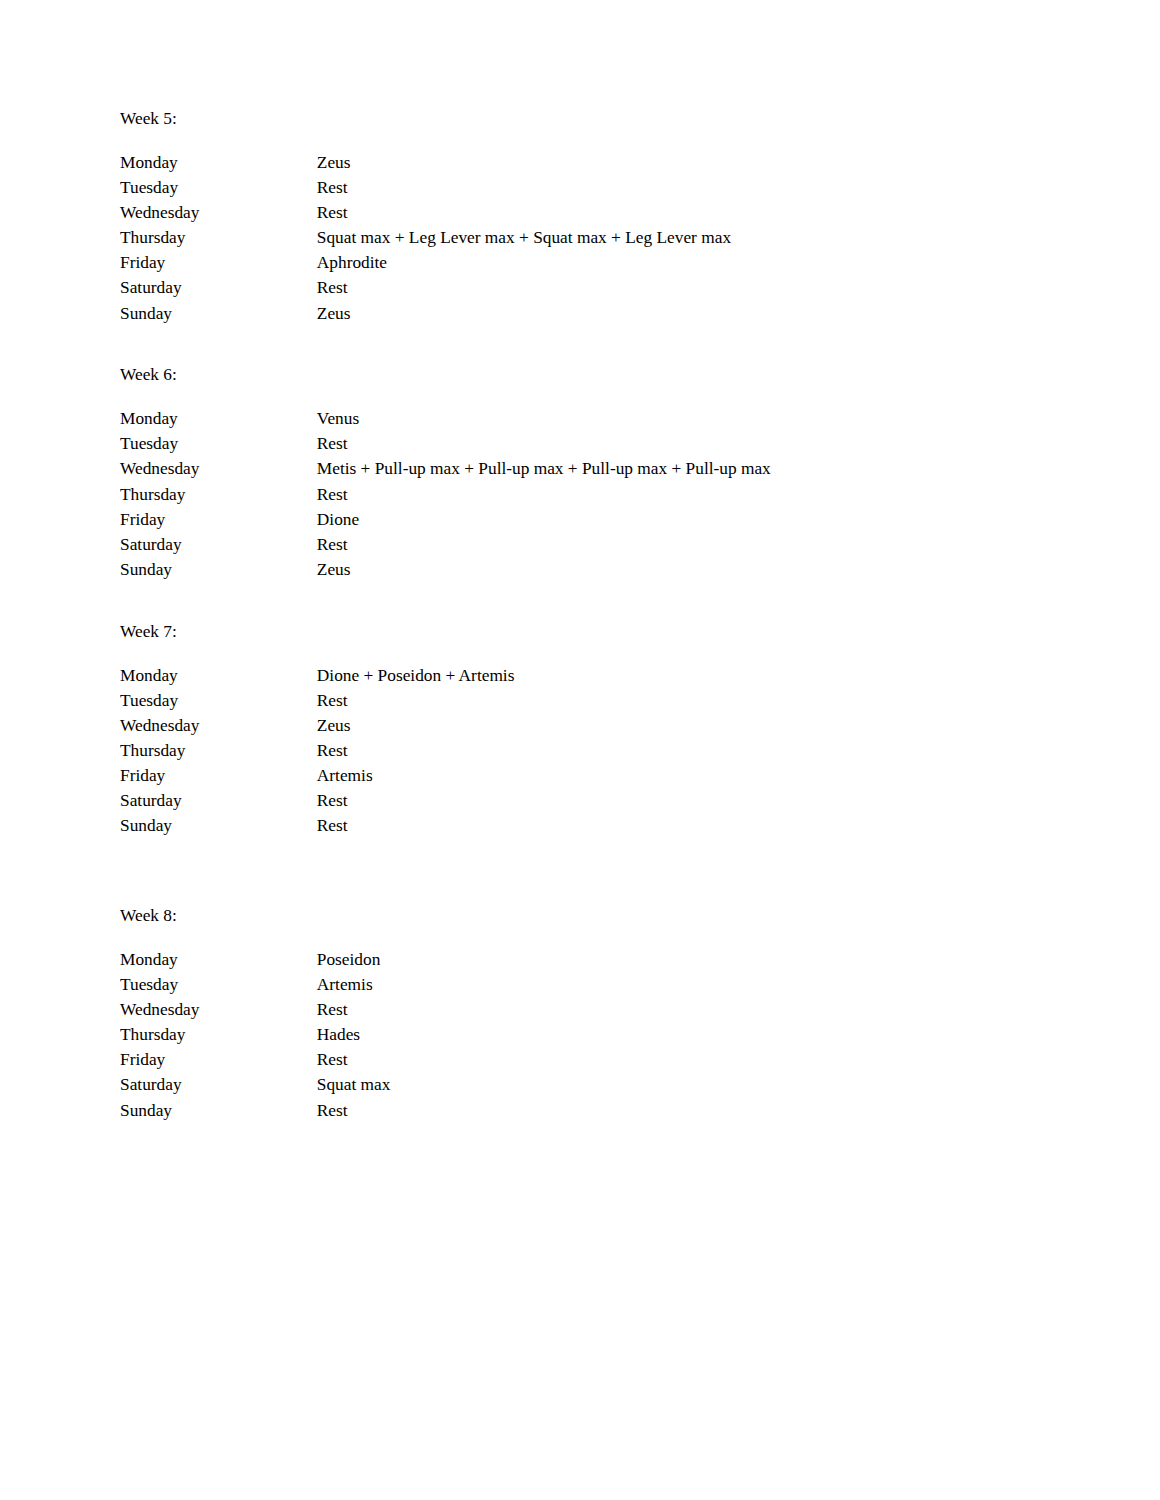Week 5:
| Monday | Zeus |
| Tuesday | Rest |
| Wednesday | Rest |
| Thursday | Squat max + Leg Lever max + Squat max + Leg Lever max |
| Friday | Aphrodite |
| Saturday | Rest |
| Sunday | Zeus |
Week 6:
| Monday | Venus |
| Tuesday | Rest |
| Wednesday | Metis + Pull-up max + Pull-up max + Pull-up max + Pull-up max |
| Thursday | Rest |
| Friday | Dione |
| Saturday | Rest |
| Sunday | Zeus |
Week 7:
| Monday | Dione + Poseidon + Artemis |
| Tuesday | Rest |
| Wednesday | Zeus |
| Thursday | Rest |
| Friday | Artemis |
| Saturday | Rest |
| Sunday | Rest |
Week 8:
| Monday | Poseidon |
| Tuesday | Artemis |
| Wednesday | Rest |
| Thursday | Hades |
| Friday | Rest |
| Saturday | Squat max |
| Sunday | Rest |